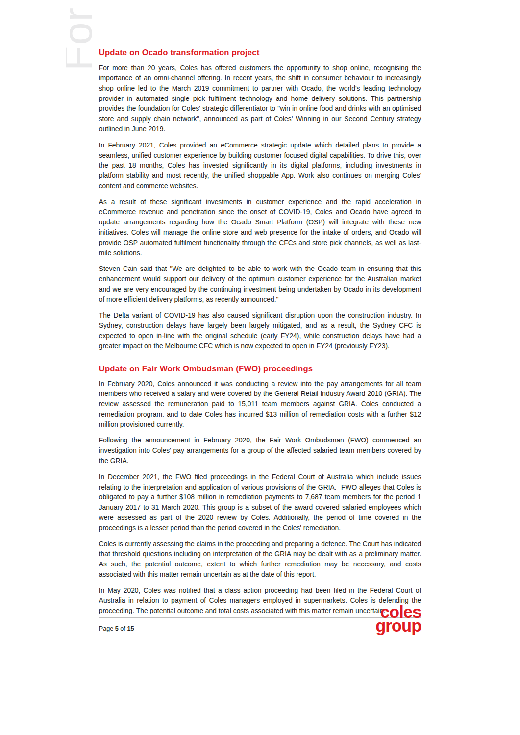For personal use only
Update on Ocado transformation project
For more than 20 years, Coles has offered customers the opportunity to shop online, recognising the importance of an omni-channel offering. In recent years, the shift in consumer behaviour to increasingly shop online led to the March 2019 commitment to partner with Ocado, the world's leading technology provider in automated single pick fulfilment technology and home delivery solutions. This partnership provides the foundation for Coles' strategic differentiator to "win in online food and drinks with an optimised store and supply chain network", announced as part of Coles' Winning in our Second Century strategy outlined in June 2019.
In February 2021, Coles provided an eCommerce strategic update which detailed plans to provide a seamless, unified customer experience by building customer focused digital capabilities. To drive this, over the past 18 months, Coles has invested significantly in its digital platforms, including investments in platform stability and most recently, the unified shoppable App. Work also continues on merging Coles' content and commerce websites.
As a result of these significant investments in customer experience and the rapid acceleration in eCommerce revenue and penetration since the onset of COVID-19, Coles and Ocado have agreed to update arrangements regarding how the Ocado Smart Platform (OSP) will integrate with these new initiatives. Coles will manage the online store and web presence for the intake of orders, and Ocado will provide OSP automated fulfilment functionality through the CFCs and store pick channels, as well as last-mile solutions.
Steven Cain said that "We are delighted to be able to work with the Ocado team in ensuring that this enhancement would support our delivery of the optimum customer experience for the Australian market and we are very encouraged by the continuing investment being undertaken by Ocado in its development of more efficient delivery platforms, as recently announced."
The Delta variant of COVID-19 has also caused significant disruption upon the construction industry. In Sydney, construction delays have largely been largely mitigated, and as a result, the Sydney CFC is expected to open in-line with the original schedule (early FY24), while construction delays have had a greater impact on the Melbourne CFC which is now expected to open in FY24 (previously FY23).
Update on Fair Work Ombudsman (FWO) proceedings
In February 2020, Coles announced it was conducting a review into the pay arrangements for all team members who received a salary and were covered by the General Retail Industry Award 2010 (GRIA). The review assessed the remuneration paid to 15,011 team members against GRIA. Coles conducted a remediation program, and to date Coles has incurred $13 million of remediation costs with a further $12 million provisioned currently.
Following the announcement in February 2020, the Fair Work Ombudsman (FWO) commenced an investigation into Coles' pay arrangements for a group of the affected salaried team members covered by the GRIA.
In December 2021, the FWO filed proceedings in the Federal Court of Australia which include issues relating to the interpretation and application of various provisions of the GRIA. FWO alleges that Coles is obligated to pay a further $108 million in remediation payments to 7,687 team members for the period 1 January 2017 to 31 March 2020. This group is a subset of the award covered salaried employees which were assessed as part of the 2020 review by Coles. Additionally, the period of time covered in the proceedings is a lesser period than the period covered in the Coles' remediation.
Coles is currently assessing the claims in the proceeding and preparing a defence. The Court has indicated that threshold questions including on interpretation of the GRIA may be dealt with as a preliminary matter. As such, the potential outcome, extent to which further remediation may be necessary, and costs associated with this matter remain uncertain as at the date of this report.
In May 2020, Coles was notified that a class action proceeding had been filed in the Federal Court of Australia in relation to payment of Coles managers employed in supermarkets. Coles is defending the proceeding. The potential outcome and total costs associated with this matter remain uncertain.
Page 5 of 15
coles group